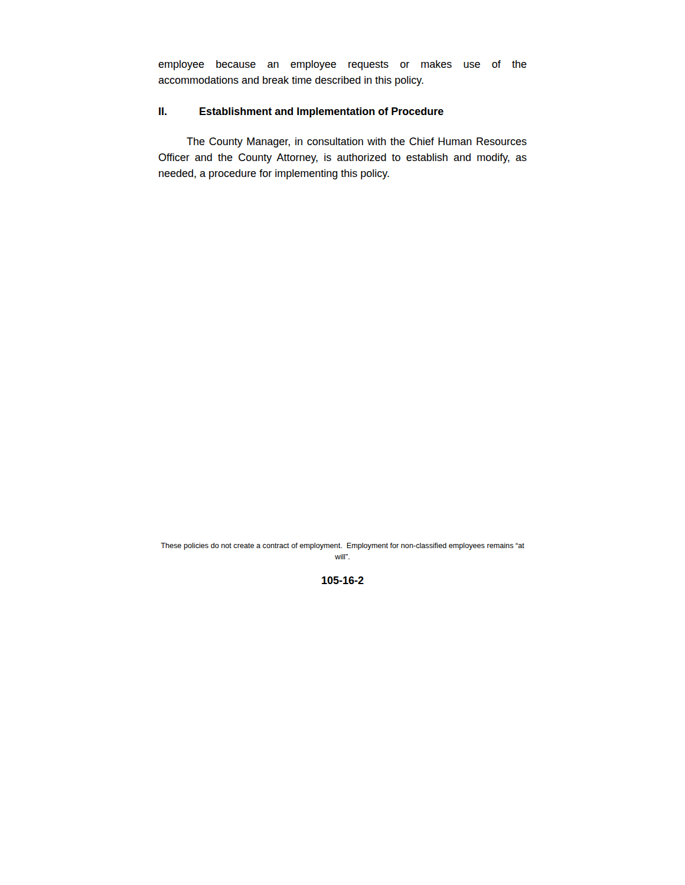employee because an employee requests or makes use of the accommodations and break time described in this policy.
II. Establishment and Implementation of Procedure
The County Manager, in consultation with the Chief Human Resources Officer and the County Attorney, is authorized to establish and modify, as needed, a procedure for implementing this policy.
These policies do not create a contract of employment. Employment for non-classified employees remains “at will”.
105-16-2